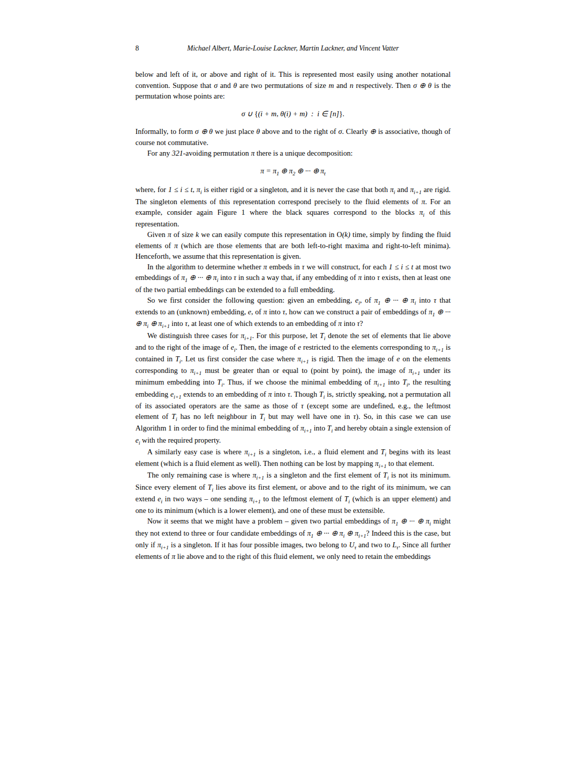8 Michael Albert, Marie-Louise Lackner, Martin Lackner, and Vincent Vatter
below and left of it, or above and right of it. This is represented most easily using another notational convention. Suppose that σ and θ are two permutations of size m and n respectively. Then σ ⊕ θ is the permutation whose points are:
σ ∪ {(i + m, θ(i) + m) : i ∈ [n]}.
Informally, to form σ ⊕ θ we just place θ above and to the right of σ. Clearly ⊕ is associative, though of course not commutative.
For any 321-avoiding permutation π there is a unique decomposition:
π = π1 ⊕ π2 ⊕ ··· ⊕ πt
where, for 1 ≤ i ≤ t, πi is either rigid or a singleton, and it is never the case that both πi and πi+1 are rigid. The singleton elements of this representation correspond precisely to the fluid elements of π. For an example, consider again Figure 1 where the black squares correspond to the blocks πi of this representation.
Given π of size k we can easily compute this representation in O(k) time, simply by finding the fluid elements of π (which are those elements that are both left-to-right maxima and right-to-left minima). Henceforth, we assume that this representation is given.
In the algorithm to determine whether π embeds in τ we will construct, for each 1 ≤ i ≤ t at most two embeddings of π1 ⊕ ··· ⊕ πi into τ in such a way that, if any embedding of π into τ exists, then at least one of the two partial embeddings can be extended to a full embedding.
So we first consider the following question: given an embedding, ei, of π1 ⊕ ··· ⊕ πi into τ that extends to an (unknown) embedding, e, of π into τ, how can we construct a pair of embeddings of π1 ⊕ ··· ⊕ πi ⊕ πi+1 into τ, at least one of which extends to an embedding of π into τ?
We distinguish three cases for πi+1. For this purpose, let Ti denote the set of elements that lie above and to the right of the image of ei. Then, the image of e restricted to the elements corresponding to πi+1 is contained in Ti. Let us first consider the case where πi+1 is rigid. Then the image of e on the elements corresponding to πi+1 must be greater than or equal to (point by point), the image of πi+1 under its minimum embedding into Ti. Thus, if we choose the minimal embedding of πi+1 into Ti, the resulting embedding ei+1 extends to an embedding of π into τ. Though Ti is, strictly speaking, not a permutation all of its associated operators are the same as those of τ (except some are undefined, e.g., the leftmost element of Ti has no left neighbour in Ti but may well have one in τ). So, in this case we can use Algorithm 1 in order to find the minimal embedding of πi+1 into Ti and hereby obtain a single extension of ei with the required property.
A similarly easy case is where πi+1 is a singleton, i.e., a fluid element and Ti begins with its least element (which is a fluid element as well). Then nothing can be lost by mapping πi+1 to that element.
The only remaining case is where πi+1 is a singleton and the first element of Ti is not its minimum. Since every element of Ti lies above its first element, or above and to the right of its minimum, we can extend ei in two ways – one sending πi+1 to the leftmost element of Ti (which is an upper element) and one to its minimum (which is a lower element), and one of these must be extensible.
Now it seems that we might have a problem – given two partial embeddings of π1 ⊕ ··· ⊕ πi might they not extend to three or four candidate embeddings of π1 ⊕ ··· ⊕ πi ⊕ πi+1? Indeed this is the case, but only if πi+1 is a singleton. If it has four possible images, two belong to Uτ and two to Lτ. Since all further elements of π lie above and to the right of this fluid element, we only need to retain the embeddings